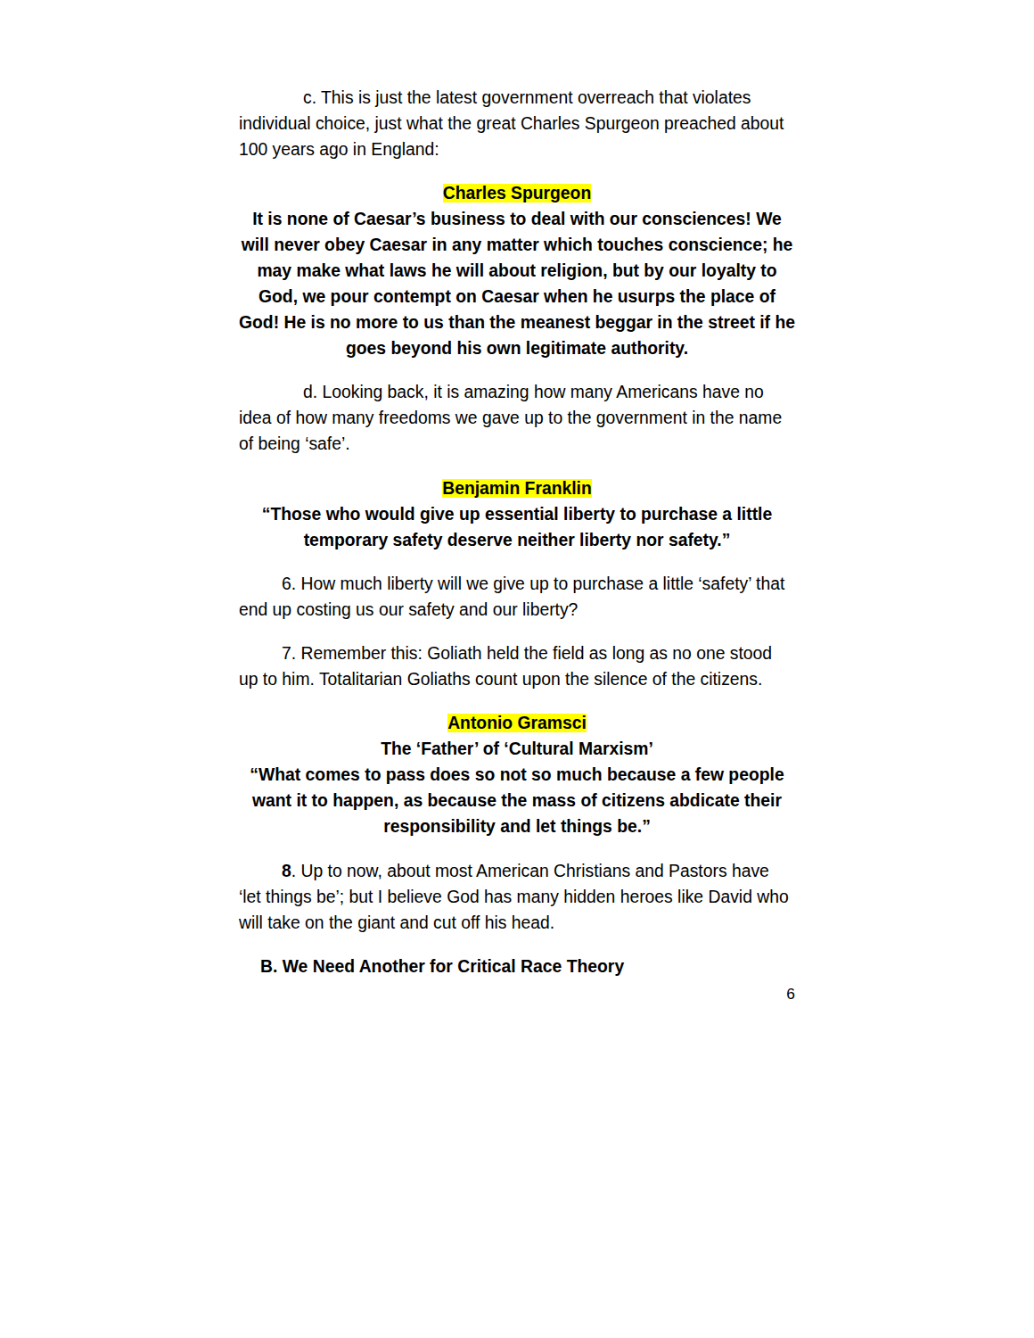c. This is just the latest government overreach that violates individual choice, just what the great Charles Spurgeon preached about 100 years ago in England:
Charles Spurgeon
It is none of Caesar’s business to deal with our consciences! We will never obey Caesar in any matter which touches conscience; he may make what laws he will about religion, but by our loyalty to God, we pour contempt on Caesar when he usurps the place of God! He is no more to us than the meanest beggar in the street if he goes beyond his own legitimate authority.
d. Looking back, it is amazing how many Americans have no idea of how many freedoms we gave up to the government in the name of being ‘safe’.
Benjamin Franklin
“Those who would give up essential liberty to purchase a little temporary safety deserve neither liberty nor safety.”
6. How much liberty will we give up to purchase a little ‘safety’ that end up costing us our safety and our liberty?
7. Remember this: Goliath held the field as long as no one stood up to him. Totalitarian Goliaths count upon the silence of the citizens.
Antonio Gramsci
The ‘Father’ of ‘Cultural Marxism’
“What comes to pass does so not so much because a few people
want it to happen, as because the mass of citizens abdicate their responsibility and let things be.”
8. Up to now, about most American Christians and Pastors have ‘let things be’; but I believe God has many hidden heroes like David who will take on the giant and cut off his head.
B. We Need Another for Critical Race Theory
6